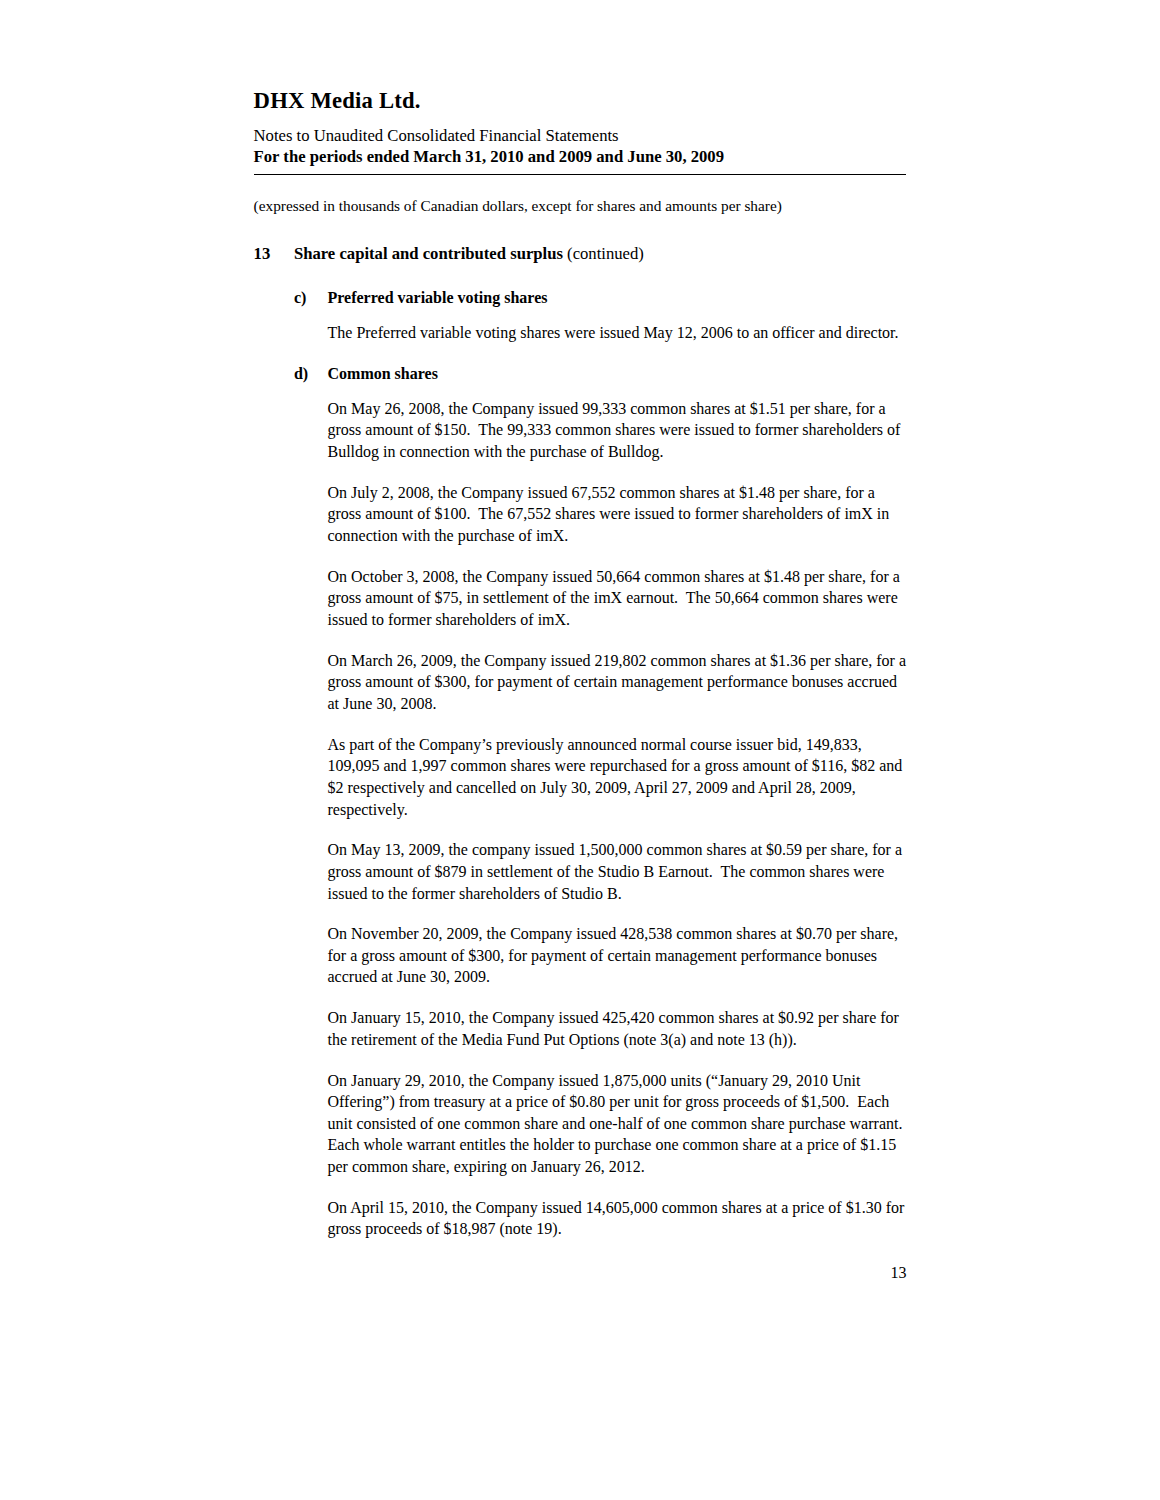DHX Media Ltd.
Notes to Unaudited Consolidated Financial Statements
For the periods ended March 31, 2010 and 2009 and June 30, 2009
(expressed in thousands of Canadian dollars, except for shares and amounts per share)
13
Share capital and contributed surplus (continued)
c)
Preferred variable voting shares
The Preferred variable voting shares were issued May 12, 2006 to an officer and director.
d)
Common shares
On May 26, 2008, the Company issued 99,333 common shares at $1.51 per share, for a gross amount of $150. The 99,333 common shares were issued to former shareholders of Bulldog in connection with the purchase of Bulldog.
On July 2, 2008, the Company issued 67,552 common shares at $1.48 per share, for a gross amount of $100. The 67,552 shares were issued to former shareholders of imX in connection with the purchase of imX.
On October 3, 2008, the Company issued 50,664 common shares at $1.48 per share, for a gross amount of $75, in settlement of the imX earnout. The 50,664 common shares were issued to former shareholders of imX.
On March 26, 2009, the Company issued 219,802 common shares at $1.36 per share, for a gross amount of $300, for payment of certain management performance bonuses accrued at June 30, 2008.
As part of the Company’s previously announced normal course issuer bid, 149,833, 109,095 and 1,997 common shares were repurchased for a gross amount of $116, $82 and $2 respectively and cancelled on July 30, 2009, April 27, 2009 and April 28, 2009, respectively.
On May 13, 2009, the company issued 1,500,000 common shares at $0.59 per share, for a gross amount of $879 in settlement of the Studio B Earnout. The common shares were issued to the former shareholders of Studio B.
On November 20, 2009, the Company issued 428,538 common shares at $0.70 per share, for a gross amount of $300, for payment of certain management performance bonuses accrued at June 30, 2009.
On January 15, 2010, the Company issued 425,420 common shares at $0.92 per share for the retirement of the Media Fund Put Options (note 3(a) and note 13 (h)).
On January 29, 2010, the Company issued 1,875,000 units (“January 29, 2010 Unit Offering”) from treasury at a price of $0.80 per unit for gross proceeds of $1,500. Each unit consisted of one common share and one-half of one common share purchase warrant. Each whole warrant entitles the holder to purchase one common share at a price of $1.15 per common share, expiring on January 26, 2012.
On April 15, 2010, the Company issued 14,605,000 common shares at a price of $1.30 for gross proceeds of $18,987 (note 19).
13